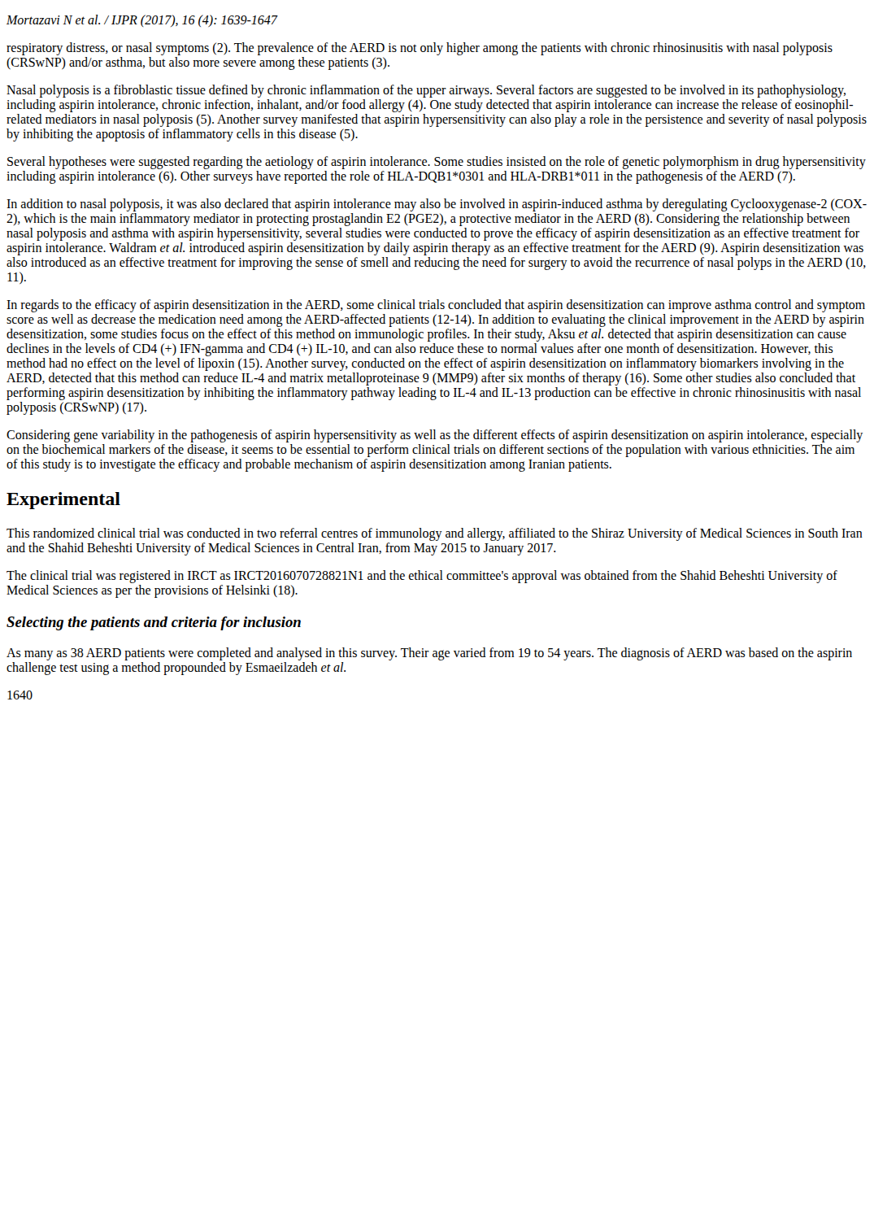Mortazavi N et al. / IJPR (2017), 16 (4): 1639-1647
respiratory distress, or nasal symptoms (2). The prevalence of the AERD is not only higher among the patients with chronic rhinosinusitis with nasal polyposis (CRSwNP) and/or asthma, but also more severe among these patients (3).
Nasal polyposis is a fibroblastic tissue defined by chronic inflammation of the upper airways. Several factors are suggested to be involved in its pathophysiology, including aspirin intolerance, chronic infection, inhalant, and/or food allergy (4). One study detected that aspirin intolerance can increase the release of eosinophil-related mediators in nasal polyposis (5). Another survey manifested that aspirin hypersensitivity can also play a role in the persistence and severity of nasal polyposis by inhibiting the apoptosis of inflammatory cells in this disease (5).
Several hypotheses were suggested regarding the aetiology of aspirin intolerance. Some studies insisted on the role of genetic polymorphism in drug hypersensitivity including aspirin intolerance (6). Other surveys have reported the role of HLA-DQB1*0301 and HLA-DRB1*011 in the pathogenesis of the AERD (7).
In addition to nasal polyposis, it was also declared that aspirin intolerance may also be involved in aspirin-induced asthma by deregulating Cyclooxygenase-2 (COX-2), which is the main inflammatory mediator in protecting prostaglandin E2 (PGE2), a protective mediator in the AERD (8). Considering the relationship between nasal polyposis and asthma with aspirin hypersensitivity, several studies were conducted to prove the efficacy of aspirin desensitization as an effective treatment for aspirin intolerance. Waldram et al. introduced aspirin desensitization by daily aspirin therapy as an effective treatment for the AERD (9). Aspirin desensitization was also introduced as an effective treatment for improving the sense of smell and reducing the need for surgery to avoid the recurrence of nasal polyps in the AERD (10, 11).
In regards to the efficacy of aspirin desensitization in the AERD, some clinical trials concluded that aspirin desensitization can improve asthma control and symptom score as well as decrease the medication need among the AERD-affected patients (12-14). In addition to evaluating the clinical improvement in the AERD by aspirin desensitization, some studies focus on the effect of this method on immunologic profiles. In their study, Aksu et al. detected that aspirin desensitization can cause declines in the levels of CD4 (+) IFN-gamma and CD4 (+) IL-10, and can also reduce these to normal values after one month of desensitization. However, this method had no effect on the level of lipoxin (15). Another survey, conducted on the effect of aspirin desensitization on inflammatory biomarkers involving in the AERD, detected that this method can reduce IL-4 and matrix metalloproteinase 9 (MMP9) after six months of therapy (16). Some other studies also concluded that performing aspirin desensitization by inhibiting the inflammatory pathway leading to IL-4 and IL-13 production can be effective in chronic rhinosinusitis with nasal polyposis (CRSwNP) (17).
Considering gene variability in the pathogenesis of aspirin hypersensitivity as well as the different effects of aspirin desensitization on aspirin intolerance, especially on the biochemical markers of the disease, it seems to be essential to perform clinical trials on different sections of the population with various ethnicities. The aim of this study is to investigate the efficacy and probable mechanism of aspirin desensitization among Iranian patients.
Experimental
This randomized clinical trial was conducted in two referral centres of immunology and allergy, affiliated to the Shiraz University of Medical Sciences in South Iran and the Shahid Beheshti University of Medical Sciences in Central Iran, from May 2015 to January 2017.
The clinical trial was registered in IRCT as IRCT2016070728821N1 and the ethical committee's approval was obtained from the Shahid Beheshti University of Medical Sciences as per the provisions of Helsinki (18).
Selecting the patients and criteria for inclusion
As many as 38 AERD patients were completed and analysed in this survey. Their age varied from 19 to 54 years. The diagnosis of AERD was based on the aspirin challenge test using a method propounded by Esmaeilzadeh et al.
1640